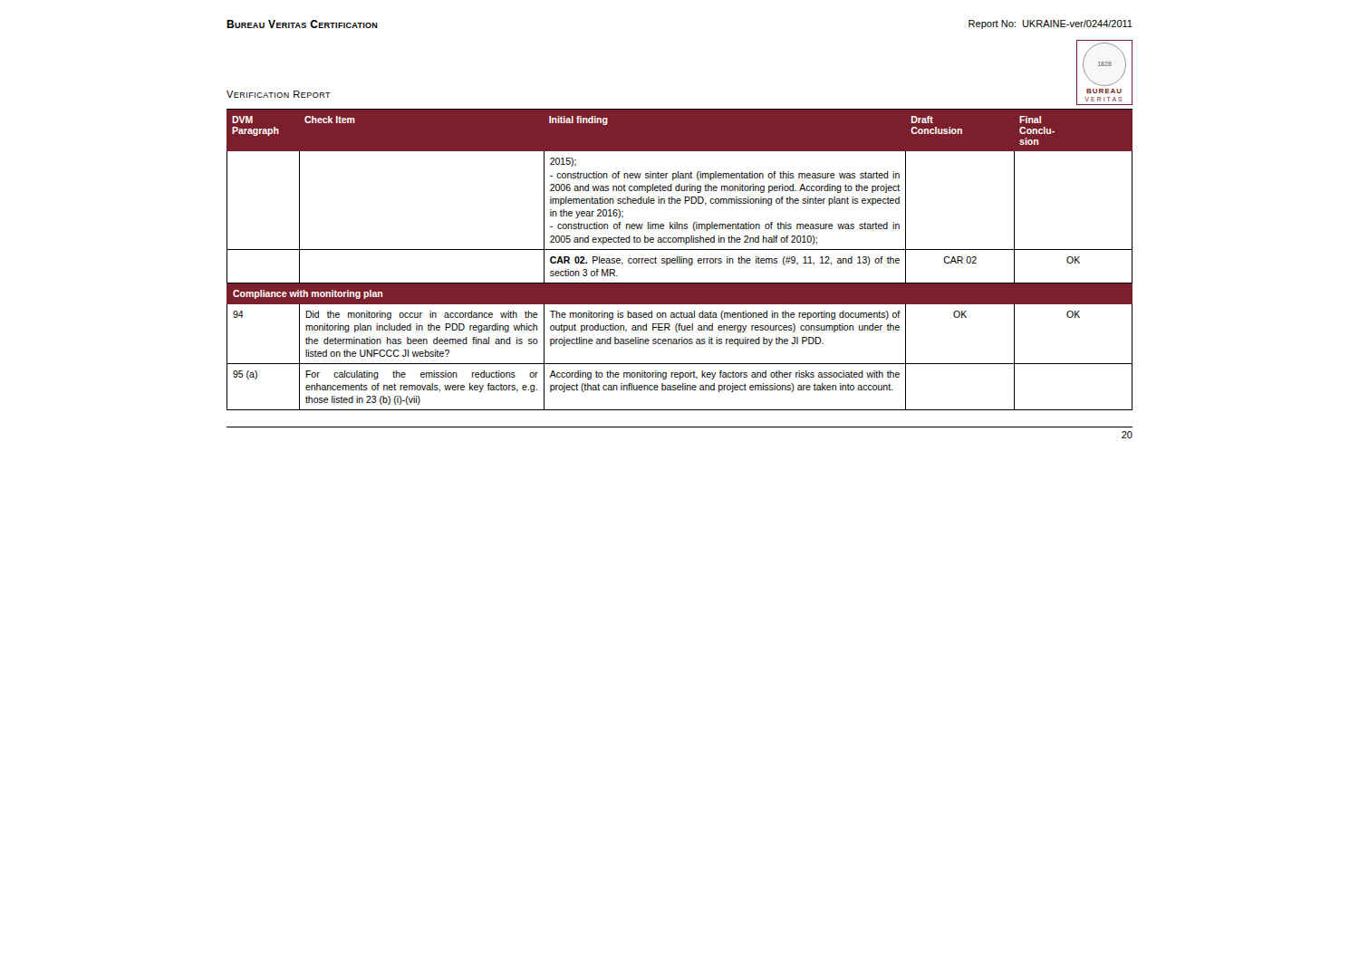BUREAU VERITAS CERTIFICATION
Report No: UKRAINE-ver/0244/2011
VERIFICATION REPORT
1828
BUREAU
VERITAS
| DVM Paragraph | Check Item | Initial finding | Draft Conclusion | Final Conclu- sion |
| --- | --- | --- | --- | --- |
| | | 2015); - construction of new sinter plant (implementation of this measure was started in 2006 and was not completed during the monitoring period. According to the project implementation schedule in the PDD, commissioning of the sinter plant is expected in the year 2016); - construction of new lime kilns (implementation of this measure was started in 2005 and expected to be accomplished in the 2nd half of 2010); | | |
| | | CAR 02. Please, correct spelling errors in the items (#9, 11, 12, and 13) of the section 3 of MR. | CAR 02 | OK |
| Compliance with monitoring plan |
| 94 | Did the monitoring occur in accordance with the monitoring plan included in the PDD regarding which the determination has been deemed final and is so listed on the UNFCCC JI website? | The monitoring is based on actual data (mentioned in the reporting documents) of output production, and FER (fuel and energy resources) consumption under the projectline and baseline scenarios as it is required by the JI PDD. | OK | OK |
| 95 (a) | For calculating the emission reductions or enhancements of net removals, were key factors, e.g. those listed in 23 (b) (i)-(vii) | According to the monitoring report, key factors and other risks associated with the project (that can influence baseline and project emissions) are taken into account. | | |
20